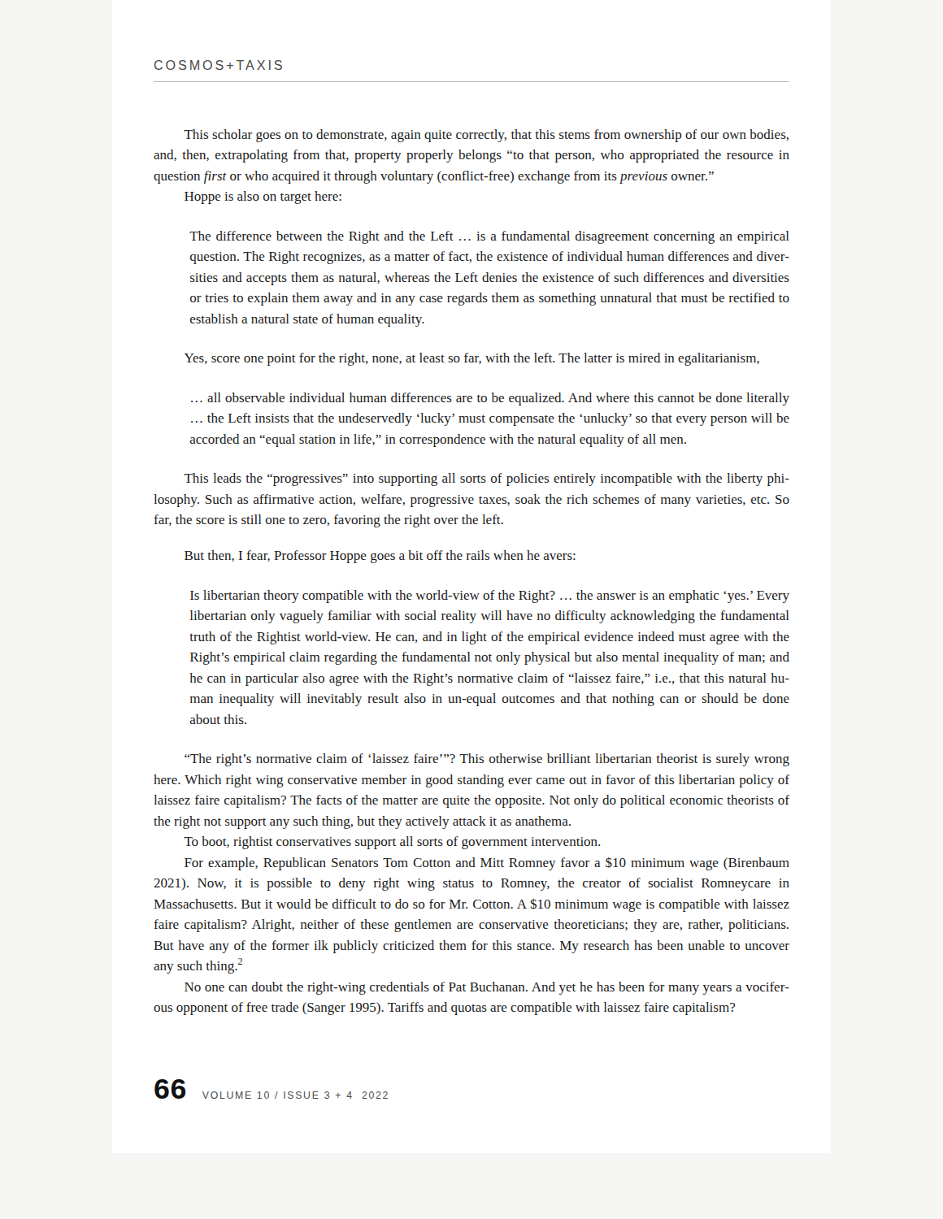COSMOS+TAXIS
This scholar goes on to demonstrate, again quite correctly, that this stems from ownership of our own bodies, and, then, extrapolating from that, property properly belongs “to that person, who appropriated the resource in question first or who acquired it through voluntary (conflict-free) exchange from its previous owner.”
Hoppe is also on target here:
The difference between the Right and the Left … is a fundamental disagreement concerning an empirical question. The Right recognizes, as a matter of fact, the existence of individual human differences and diversities and accepts them as natural, whereas the Left denies the existence of such differences and diversities or tries to explain them away and in any case regards them as something unnatural that must be rectified to establish a natural state of human equality.
Yes, score one point for the right, none, at least so far, with the left. The latter is mired in egalitarianism,
… all observable individual human differences are to be equalized. And where this cannot be done literally … the Left insists that the undeservedly ‘lucky’ must compensate the ‘unlucky’ so that every person will be accorded an “equal station in life,” in correspondence with the natural equality of all men.
This leads the “progressives” into supporting all sorts of policies entirely incompatible with the liberty philosophy. Such as affirmative action, welfare, progressive taxes, soak the rich schemes of many varieties, etc. So far, the score is still one to zero, favoring the right over the left.
But then, I fear, Professor Hoppe goes a bit off the rails when he avers:
Is libertarian theory compatible with the world-view of the Right? … the answer is an emphatic ‘yes.’ Every libertarian only vaguely familiar with social reality will have no difficulty acknowledging the fundamental truth of the Rightist world-view. He can, and in light of the empirical evidence indeed must agree with the Right’s empirical claim regarding the fundamental not only physical but also mental inequality of man; and he can in particular also agree with the Right’s normative claim of “laissez faire,” i.e., that this natural human inequality will inevitably result also in un-equal outcomes and that nothing can or should be done about this.
“The right’s normative claim of ‘laissez faire’”? This otherwise brilliant libertarian theorist is surely wrong here. Which right wing conservative member in good standing ever came out in favor of this libertarian policy of laissez faire capitalism? The facts of the matter are quite the opposite. Not only do political economic theorists of the right not support any such thing, but they actively attack it as anathema.
To boot, rightist conservatives support all sorts of government intervention.
For example, Republican Senators Tom Cotton and Mitt Romney favor a $10 minimum wage (Birenbaum 2021). Now, it is possible to deny right wing status to Romney, the creator of socialist Romneycare in Massachusetts. But it would be difficult to do so for Mr. Cotton. A $10 minimum wage is compatible with laissez faire capitalism? Alright, neither of these gentlemen are conservative theoreticians; they are, rather, politicians. But have any of the former ilk publicly criticized them for this stance. My research has been unable to uncover any such thing.2
No one can doubt the right-wing credentials of Pat Buchanan. And yet he has been for many years a vociferous opponent of free trade (Sanger 1995). Tariffs and quotas are compatible with laissez faire capitalism?
66 Volume 10 / Issue 3 + 4 2022